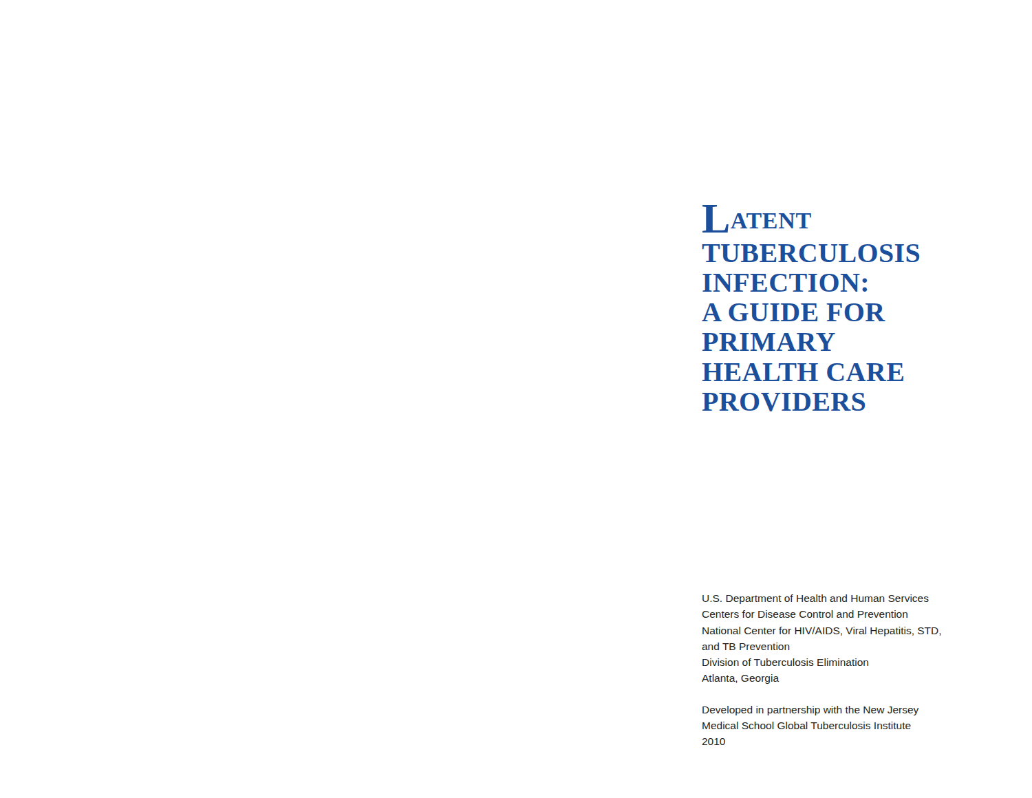LATENT
TUBERCULOSIS
INFECTION:
A GUIDE FOR PRIMARY
HEALTH CARE
PROVIDERS
U.S. Department of Health and Human Services
Centers for Disease Control and Prevention
National Center for HIV/AIDS, Viral Hepatitis, STD,
and TB Prevention
Division of Tuberculosis Elimination
Atlanta, Georgia
Developed in partnership with the New Jersey
Medical School Global Tuberculosis Institute
2010